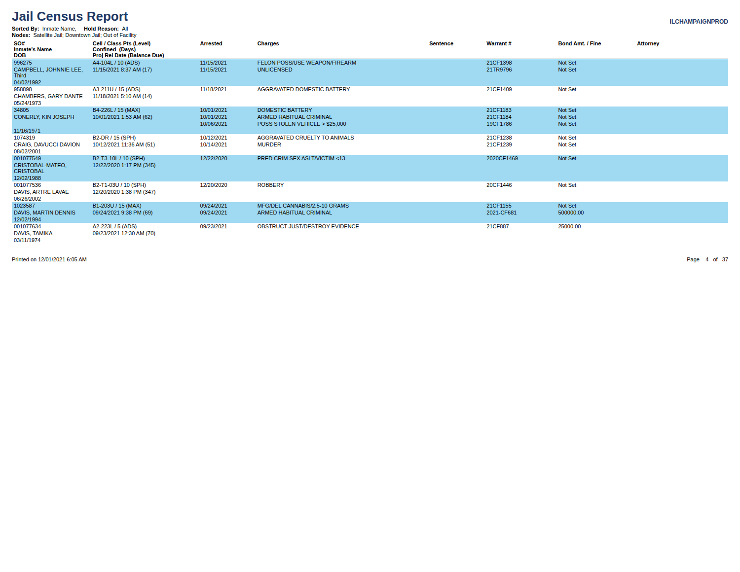Jail Census Report
ILCHAMPAIGNPROD
Sorted By: Inmate Name, Hold Reason: All
Nodes: Satellite Jail; Downtown Jail; Out of Facility
| SO# Inmate's Name DOB | Cell / Class Pts (Level) Confined (Days) Proj Rel Date (Balance Due) | Arrested | Charges | Sentence | Warrant # | Bond Amt. / Fine | Attorney |
| --- | --- | --- | --- | --- | --- | --- | --- |
| 996275 | A4-104L / 10 (ADS) | 11/15/2021 | FELON POSS/USE WEAPON/FIREARM | | 21CF1398 | Not Set | |
| CAMPBELL, JOHNNIE LEE, Third | 11/15/2021 8:37 AM (17) | 11/15/2021 | UNLICENSED | | 21TR9796 | Not Set | |
| 04/02/1992 | | | | | | | |
| 958898 | A3-211U / 15 (ADS) | 11/18/2021 | AGGRAVATED DOMESTIC BATTERY | | 21CF1409 | Not Set | |
| CHAMBERS, GARY DANTE | 11/18/2021 5:10 AM (14) | | | | | | |
| 05/24/1973 | | | | | | | |
| 34805 | B4-226L / 15 (MAX) | 10/01/2021 | DOMESTIC BATTERY | | 21CF1183 | Not Set | |
| CONERLY, KIN JOSEPH | 10/01/2021 1:53 AM (62) | 10/01/2021 | ARMED HABITUAL CRIMINAL | | 21CF1184 | Not Set | |
| | | 10/06/2021 | POSS STOLEN VEHICLE > $25,000 | | 19CF1786 | Not Set | |
| 11/16/1971 | | | | | | | |
| 1074319 | B2-DR / 15 (SPH) | 10/12/2021 | AGGRAVATED CRUELTY TO ANIMALS | | 21CF1238 | Not Set | |
| CRAIG, DAVUCCI DAVION | 10/12/2021 11:36 AM (51) | 10/14/2021 | MURDER | | 21CF1239 | Not Set | |
| 08/02/2001 | | | | | | | |
| 001077549 | B2-T3-10L / 10 (SPH) | 12/22/2020 | PRED CRIM SEX ASLT/VICTIM <13 | | 2020CF1469 | Not Set | |
| CRISTOBAL-MATEO, CRISTOBAL | 12/22/2020 1:17 PM (345) | | | | | | |
| 12/02/1988 | | | | | | | |
| 001077536 | B2-T1-03U / 10 (SPH) | 12/20/2020 | ROBBERY | | 20CF1446 | Not Set | |
| DAVIS, ARTRE LAVAE | 12/20/2020 1:38 PM (347) | | | | | | |
| 06/26/2002 | | | | | | | |
| 1023587 | B1-203U / 15 (MAX) | 09/24/2021 | MFG/DEL CANNABIS/2.5-10 GRAMS | | 21CF1155 | Not Set | |
| DAVIS, MARTIN DENNIS | 09/24/2021 9:38 PM (69) | 09/24/2021 | ARMED HABITUAL CRIMINAL | | 2021-CF681 | 500000.00 | |
| 12/02/1994 | | | | | | | |
| 001077634 | A2-223L / 5 (ADS) | 09/23/2021 | OBSTRUCT JUST/DESTROY EVIDENCE | | 21CF887 | 25000.00 | |
| DAVIS, TAMIKA | 09/23/2021 12:30 AM (70) | | | | | | |
| 03/11/1974 | | | | | | | |
Printed on 12/01/2021 6:05 AM
Page 4 of 37